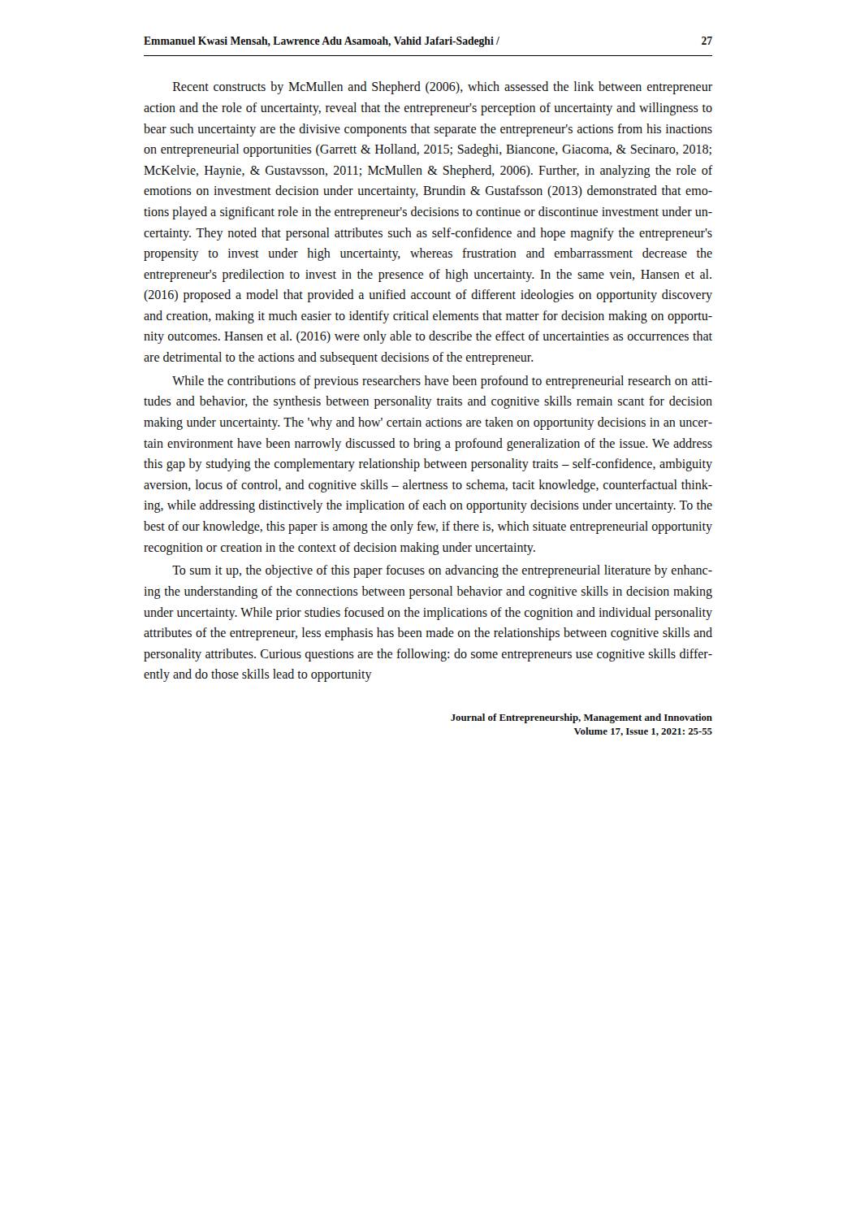Emmanuel Kwasi Mensah, Lawrence Adu Asamoah, Vahid Jafari-Sadeghi / 27
Recent constructs by McMullen and Shepherd (2006), which assessed the link between entrepreneur action and the role of uncertainty, reveal that the entrepreneur's perception of uncertainty and willingness to bear such uncertainty are the divisive components that separate the entrepreneur's actions from his inactions on entrepreneurial opportunities (Garrett & Holland, 2015; Sadeghi, Biancone, Giacoma, & Secinaro, 2018; McKelvie, Haynie, & Gustavsson, 2011; McMullen & Shepherd, 2006). Further, in analyzing the role of emotions on investment decision under uncertainty, Brundin & Gustafsson (2013) demonstrated that emotions played a significant role in the entrepreneur's decisions to continue or discontinue investment under uncertainty. They noted that personal attributes such as self-confidence and hope magnify the entrepreneur's propensity to invest under high uncertainty, whereas frustration and embarrassment decrease the entrepreneur's predilection to invest in the presence of high uncertainty. In the same vein, Hansen et al. (2016) proposed a model that provided a unified account of different ideologies on opportunity discovery and creation, making it much easier to identify critical elements that matter for decision making on opportunity outcomes. Hansen et al. (2016) were only able to describe the effect of uncertainties as occurrences that are detrimental to the actions and subsequent decisions of the entrepreneur.
While the contributions of previous researchers have been profound to entrepreneurial research on attitudes and behavior, the synthesis between personality traits and cognitive skills remain scant for decision making under uncertainty. The 'why and how' certain actions are taken on opportunity decisions in an uncertain environment have been narrowly discussed to bring a profound generalization of the issue. We address this gap by studying the complementary relationship between personality traits – self-confidence, ambiguity aversion, locus of control, and cognitive skills – alertness to schema, tacit knowledge, counterfactual thinking, while addressing distinctively the implication of each on opportunity decisions under uncertainty. To the best of our knowledge, this paper is among the only few, if there is, which situate entrepreneurial opportunity recognition or creation in the context of decision making under uncertainty.
To sum it up, the objective of this paper focuses on advancing the entrepreneurial literature by enhancing the understanding of the connections between personal behavior and cognitive skills in decision making under uncertainty. While prior studies focused on the implications of the cognition and individual personality attributes of the entrepreneur, less emphasis has been made on the relationships between cognitive skills and personality attributes. Curious questions are the following: do some entrepreneurs use cognitive skills differently and do those skills lead to opportunity
Journal of Entrepreneurship, Management and Innovation
Volume 17, Issue 1, 2021: 25-55